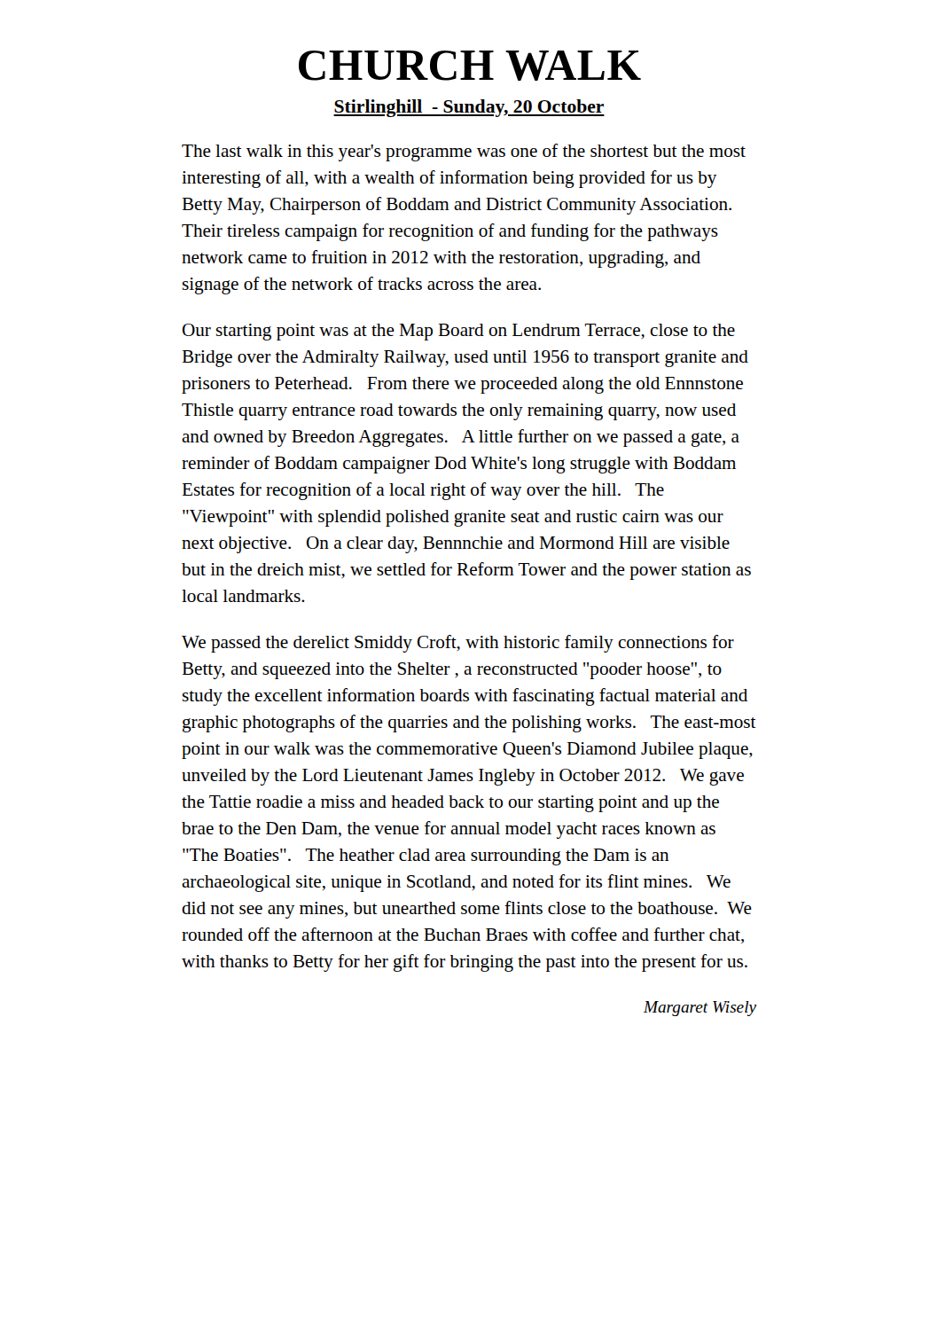CHURCH WALK
Stirlinghill - Sunday, 20 October
The last walk in this year's programme was one of the shortest but the most interesting of all, with a wealth of information being provided for us by Betty May, Chairperson of Boddam and District Community Association. Their tireless campaign for recognition of and funding for the pathways network came to fruition in 2012 with the restoration, upgrading, and signage of the network of tracks across the area.
Our starting point was at the Map Board on Lendrum Terrace, close to the Bridge over the Admiralty Railway, used until 1956 to transport granite and prisoners to Peterhead. From there we proceeded along the old Ennnstone Thistle quarry entrance road towards the only remaining quarry, now used and owned by Breedon Aggregates. A little further on we passed a gate, a reminder of Boddam campaigner Dod White's long struggle with Boddam Estates for recognition of a local right of way over the hill. The "Viewpoint" with splendid polished granite seat and rustic cairn was our next objective. On a clear day, Bennnchie and Mormond Hill are visible but in the dreich mist, we settled for Reform Tower and the power station as local landmarks.
We passed the derelict Smiddy Croft, with historic family connections for Betty, and squeezed into the Shelter , a reconstructed "pooder hoose", to study the excellent information boards with fascinating factual material and graphic photographs of the quarries and the polishing works. The east-most point in our walk was the commemorative Queen's Diamond Jubilee plaque, unveiled by the Lord Lieutenant James Ingleby in October 2012. We gave the Tattie roadie a miss and headed back to our starting point and up the brae to the Den Dam, the venue for annual model yacht races known as "The Boaties". The heather clad area surrounding the Dam is an archaeological site, unique in Scotland, and noted for its flint mines. We did not see any mines, but unearthed some flints close to the boathouse. We rounded off the afternoon at the Buchan Braes with coffee and further chat, with thanks to Betty for her gift for bringing the past into the present for us.
Margaret Wisely